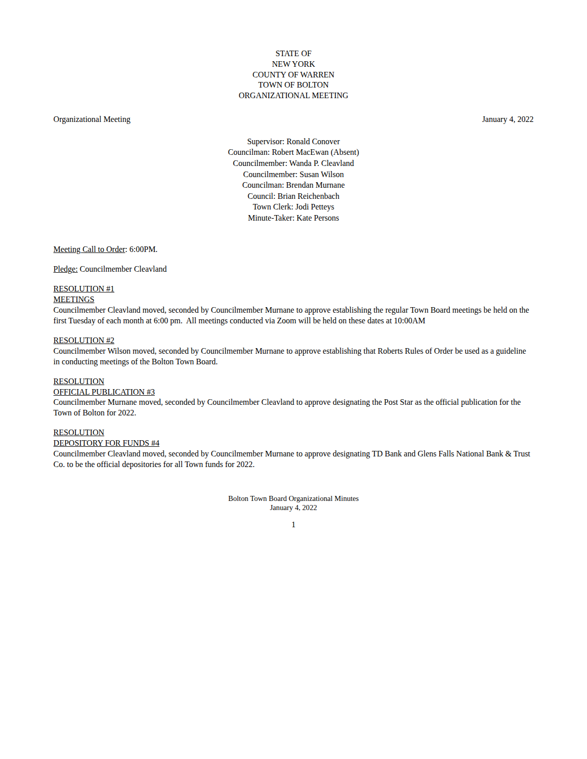STATE OF
NEW YORK
COUNTY OF WARREN
TOWN OF BOLTON
ORGANIZATIONAL MEETING
Organizational Meeting January 4, 2022
Supervisor: Ronald Conover
Councilman: Robert MacEwan (Absent)
Councilmember: Wanda P. Cleavland
Councilmember: Susan Wilson
Councilman: Brendan Murnane
Council: Brian Reichenbach
Town Clerk: Jodi Petteys
Minute-Taker: Kate Persons
Meeting Call to Order: 6:00PM.
Pledge: Councilmember Cleavland
RESOLUTION #1
MEETINGS
Councilmember Cleavland moved, seconded by Councilmember Murnane to approve establishing the regular Town Board meetings be held on the first Tuesday of each month at 6:00 pm. All meetings conducted via Zoom will be held on these dates at 10:00AM
RESOLUTION #2
Councilmember Wilson moved, seconded by Councilmember Murnane to approve establishing that Roberts Rules of Order be used as a guideline in conducting meetings of the Bolton Town Board.
RESOLUTION
OFFICIAL PUBLICATION #3
Councilmember Murnane moved, seconded by Councilmember Cleavland to approve designating the Post Star as the official publication for the Town of Bolton for 2022.
RESOLUTION
DEPOSITORY FOR FUNDS #4
Councilmember Cleavland moved, seconded by Councilmember Murnane to approve designating TD Bank and Glens Falls National Bank & Trust Co. to be the official depositories for all Town funds for 2022.
Bolton Town Board Organizational Minutes
January 4, 2022
1